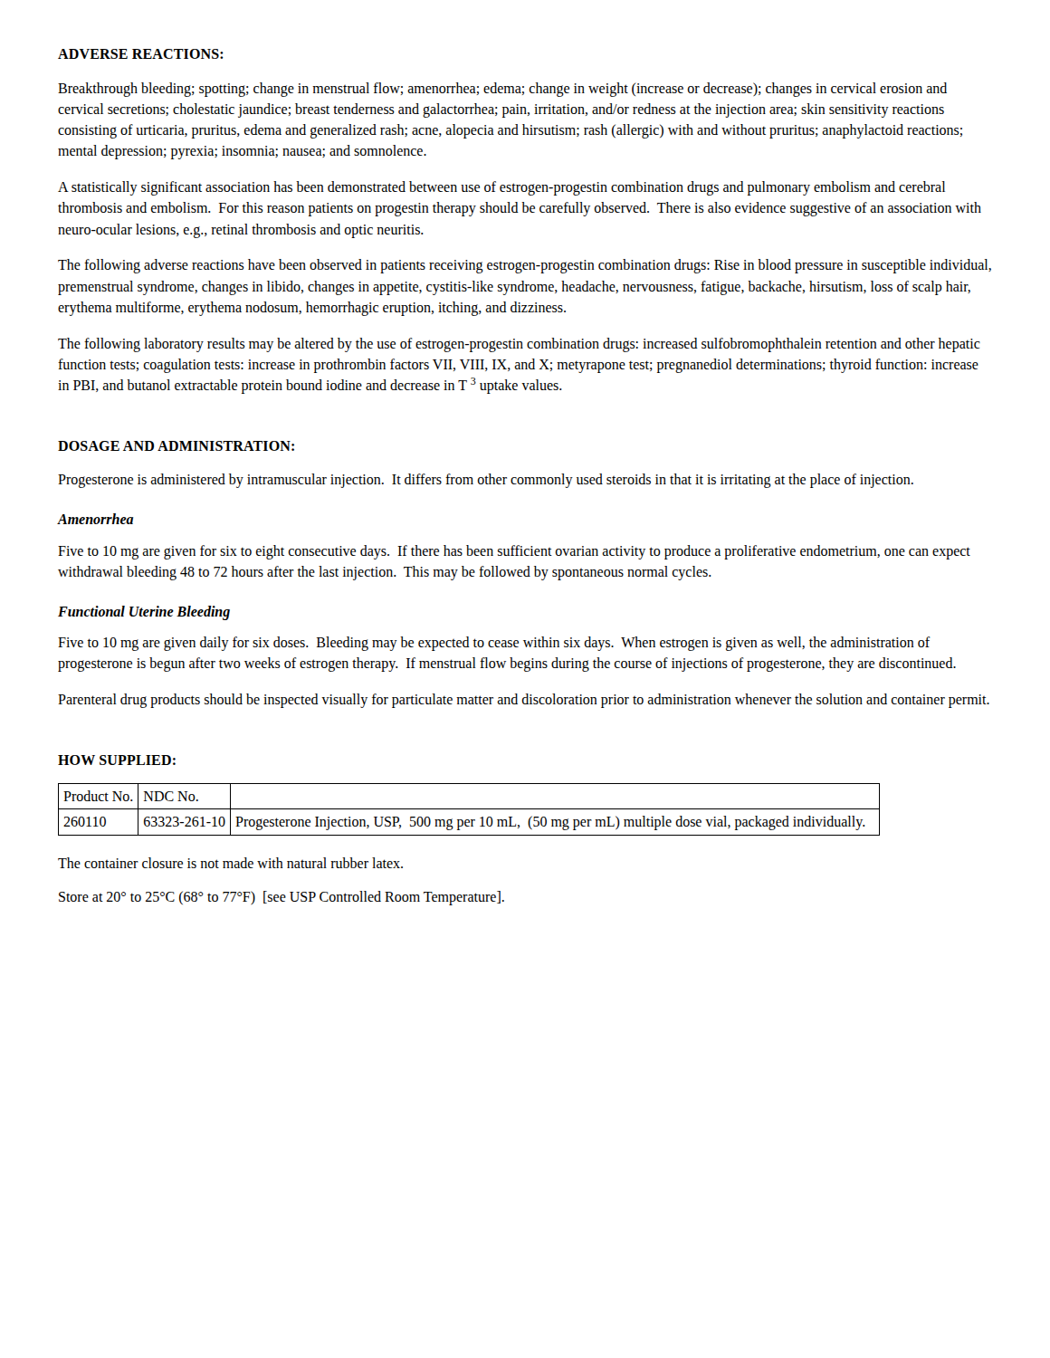ADVERSE REACTIONS:
Breakthrough bleeding; spotting; change in menstrual flow; amenorrhea; edema; change in weight (increase or decrease); changes in cervical erosion and cervical secretions; cholestatic jaundice; breast tenderness and galactorrhea; pain, irritation, and/or redness at the injection area; skin sensitivity reactions consisting of urticaria, pruritus, edema and generalized rash; acne, alopecia and hirsutism; rash (allergic) with and without pruritus; anaphylactoid reactions; mental depression; pyrexia; insomnia; nausea; and somnolence.
A statistically significant association has been demonstrated between use of estrogen-progestin combination drugs and pulmonary embolism and cerebral thrombosis and embolism. For this reason patients on progestin therapy should be carefully observed. There is also evidence suggestive of an association with neuro-ocular lesions, e.g., retinal thrombosis and optic neuritis.
The following adverse reactions have been observed in patients receiving estrogen-progestin combination drugs: Rise in blood pressure in susceptible individual, premenstrual syndrome, changes in libido, changes in appetite, cystitis-like syndrome, headache, nervousness, fatigue, backache, hirsutism, loss of scalp hair, erythema multiforme, erythema nodosum, hemorrhagic eruption, itching, and dizziness.
The following laboratory results may be altered by the use of estrogen-progestin combination drugs: increased sulfobromophthalein retention and other hepatic function tests; coagulation tests: increase in prothrombin factors VII, VIII, IX, and X; metyrapone test; pregnanediol determinations; thyroid function: increase in PBI, and butanol extractable protein bound iodine and decrease in T 3 uptake values.
DOSAGE AND ADMINISTRATION:
Progesterone is administered by intramuscular injection. It differs from other commonly used steroids in that it is irritating at the place of injection.
Amenorrhea
Five to 10 mg are given for six to eight consecutive days. If there has been sufficient ovarian activity to produce a proliferative endometrium, one can expect withdrawal bleeding 48 to 72 hours after the last injection. This may be followed by spontaneous normal cycles.
Functional Uterine Bleeding
Five to 10 mg are given daily for six doses. Bleeding may be expected to cease within six days. When estrogen is given as well, the administration of progesterone is begun after two weeks of estrogen therapy. If menstrual flow begins during the course of injections of progesterone, they are discontinued.
Parenteral drug products should be inspected visually for particulate matter and discoloration prior to administration whenever the solution and container permit.
HOW SUPPLIED:
| Product No. | NDC No. | |
| --- | --- | --- |
| 260110 | 63323-261-10 | Progesterone Injection, USP, 500 mg per 10 mL, (50 mg per mL) multiple dose vial, packaged individually. |
The container closure is not made with natural rubber latex.
Store at 20° to 25°C (68° to 77°F) [see USP Controlled Room Temperature].